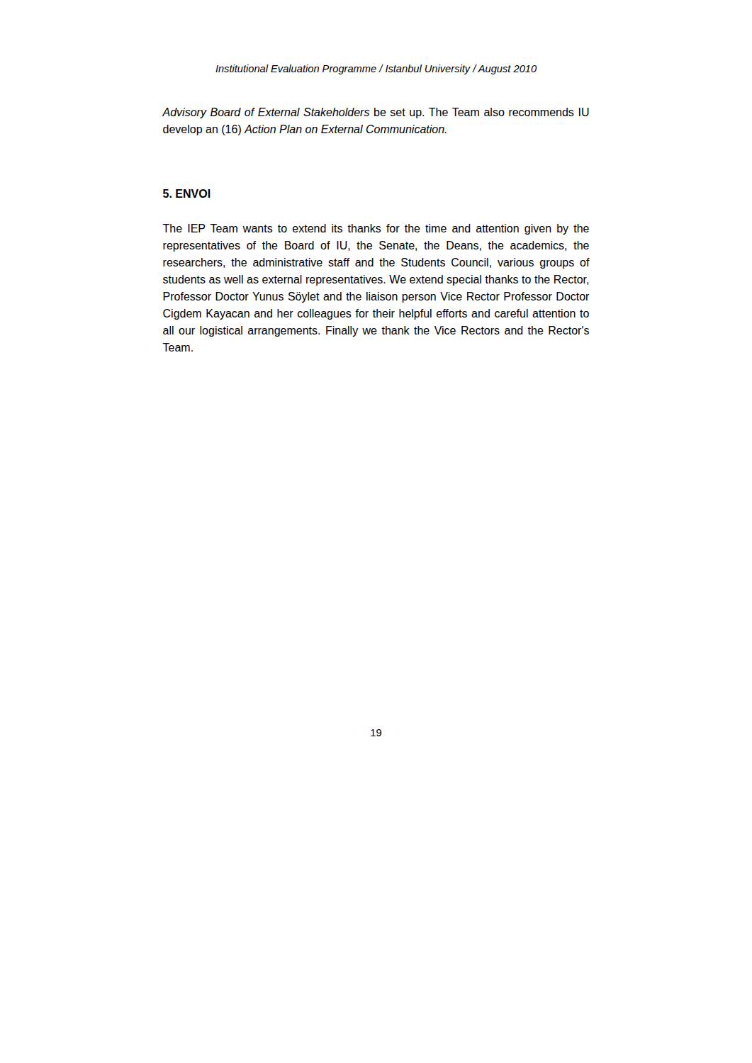Institutional Evaluation Programme / Istanbul University / August 2010
Advisory Board of External Stakeholders be set up. The Team also recommends IU develop an (16) Action Plan on External Communication.
5. ENVOI
The IEP Team wants to extend its thanks for the time and attention given by the representatives of the Board of IU, the Senate, the Deans, the academics, the researchers, the administrative staff and the Students Council, various groups of students as well as external representatives. We extend special thanks to the Rector, Professor Doctor Yunus Söylet and the liaison person Vice Rector Professor Doctor Cigdem Kayacan and her colleagues for their helpful efforts and careful attention to all our logistical arrangements. Finally we thank the Vice Rectors and the Rector's Team.
19